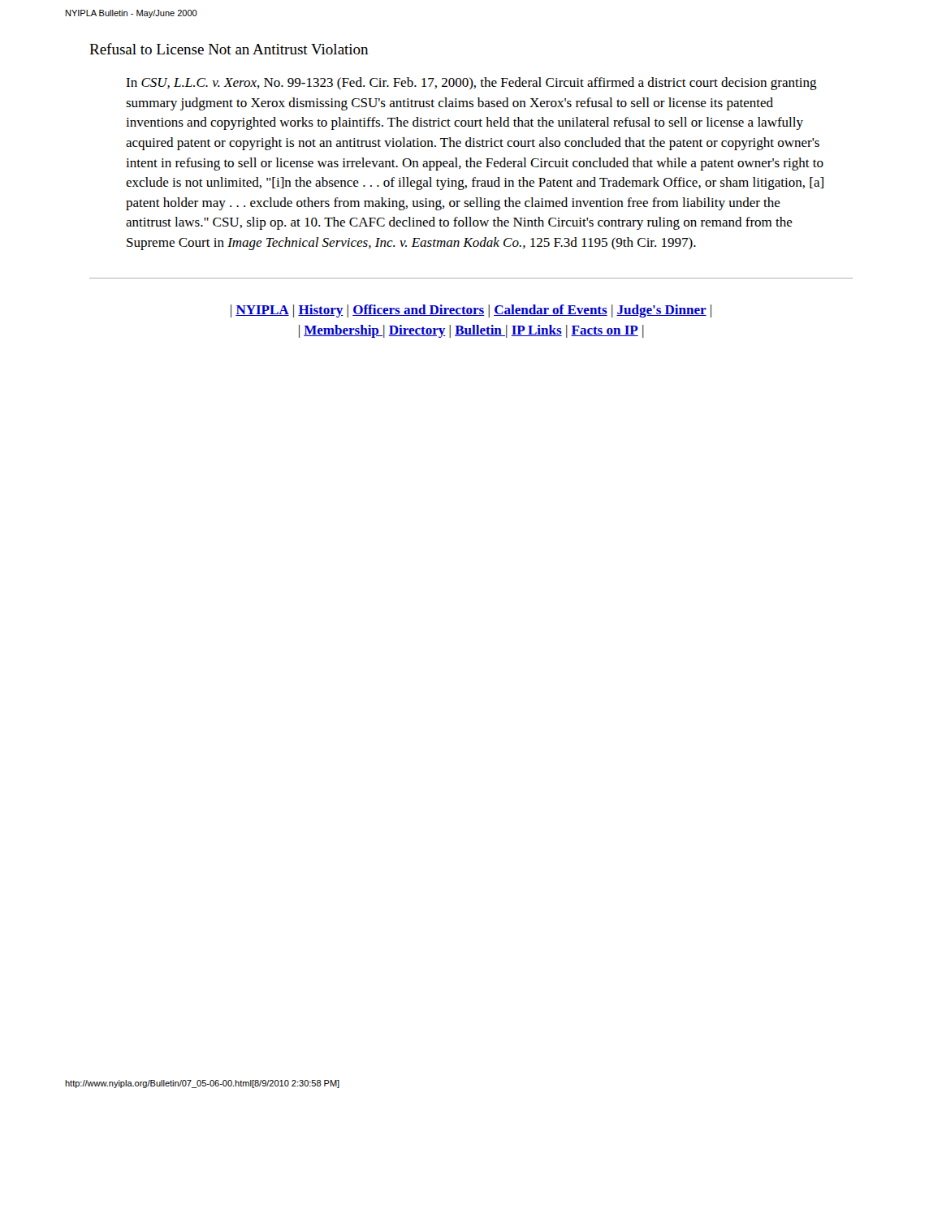NYIPLA Bulletin - May/June 2000
Refusal to License Not an Antitrust Violation
In CSU, L.L.C. v. Xerox, No. 99-1323 (Fed. Cir. Feb. 17, 2000), the Federal Circuit affirmed a district court decision granting summary judgment to Xerox dismissing CSU's antitrust claims based on Xerox's refusal to sell or license its patented inventions and copyrighted works to plaintiffs. The district court held that the unilateral refusal to sell or license a lawfully acquired patent or copyright is not an antitrust violation. The district court also concluded that the patent or copyright owner's intent in refusing to sell or license was irrelevant. On appeal, the Federal Circuit concluded that while a patent owner's right to exclude is not unlimited, "[i]n the absence . . . of illegal tying, fraud in the Patent and Trademark Office, or sham litigation, [a] patent holder may . . . exclude others from making, using, or selling the claimed invention free from liability under the antitrust laws." CSU, slip op. at 10. The CAFC declined to follow the Ninth Circuit's contrary ruling on remand from the Supreme Court in Image Technical Services, Inc. v. Eastman Kodak Co., 125 F.3d 1195 (9th Cir. 1997).
| NYIPLA | History | Officers and Directors | Calendar of Events | Judge's Dinner |
| Membership | Directory | Bulletin | IP Links | Facts on IP |
http://www.nyipla.org/Bulletin/07_05-06-00.html[8/9/2010 2:30:58 PM]